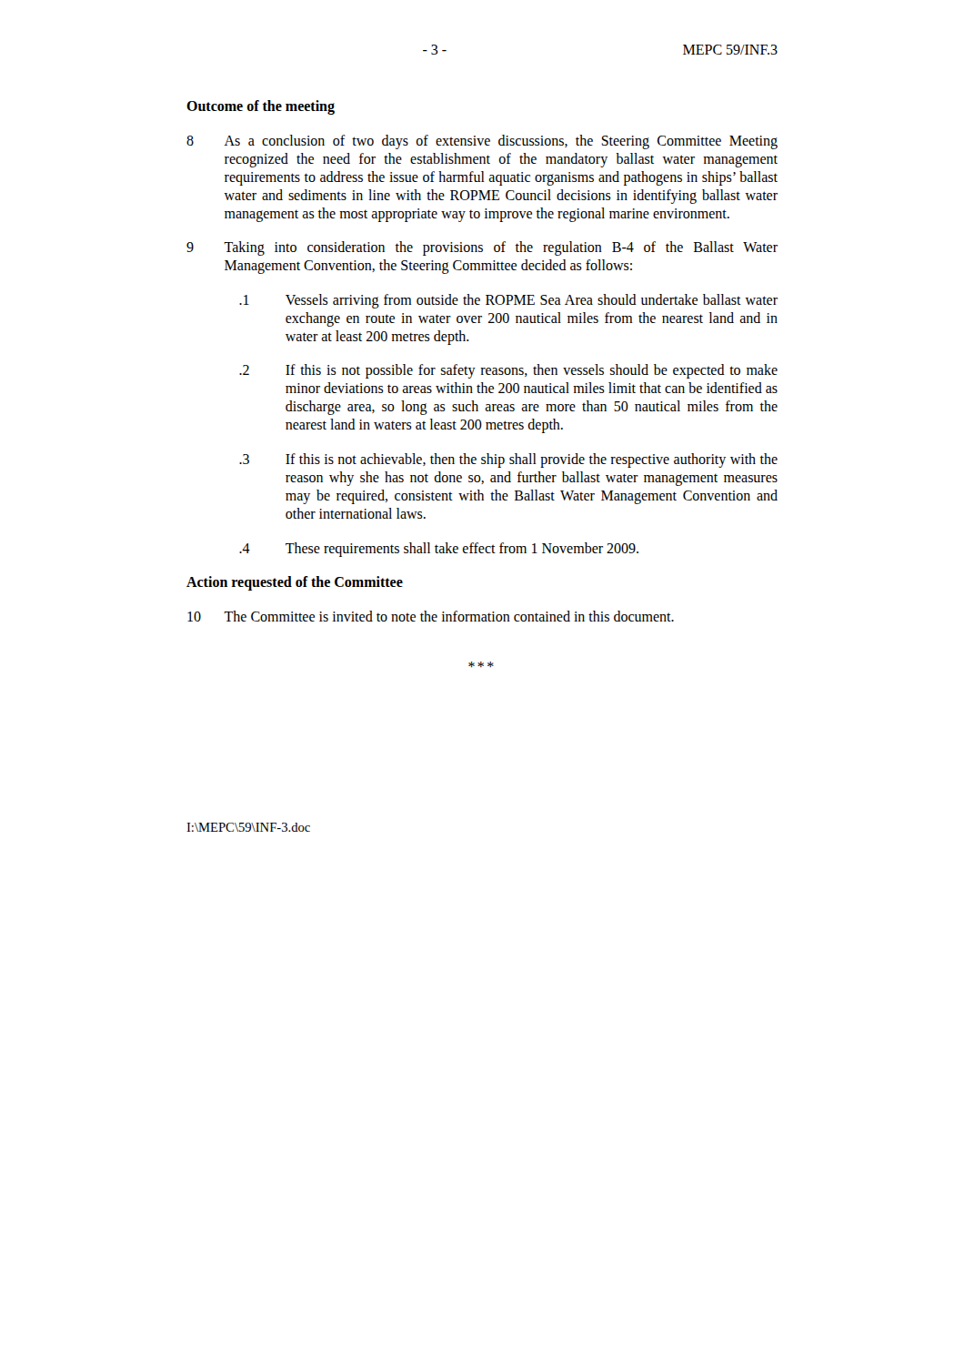- 3 -
MEPC 59/INF.3
Outcome of the meeting
8
As a conclusion of two days of extensive discussions, the Steering Committee Meeting recognized the need for the establishment of the mandatory ballast water management requirements to address the issue of harmful aquatic organisms and pathogens in ships’ ballast water and sediments in line with the ROPME Council decisions in identifying ballast water management as the most appropriate way to improve the regional marine environment.
9
Taking into consideration the provisions of the regulation B-4 of the Ballast Water Management Convention, the Steering Committee decided as follows:
.1
Vessels arriving from outside the ROPME Sea Area should undertake ballast water exchange en route in water over 200 nautical miles from the nearest land and in water at least 200 metres depth.
.2
If this is not possible for safety reasons, then vessels should be expected to make minor deviations to areas within the 200 nautical miles limit that can be identified as discharge area, so long as such areas are more than 50 nautical miles from the nearest land in waters at least 200 metres depth.
.3
If this is not achievable, then the ship shall provide the respective authority with the reason why she has not done so, and further ballast water management measures may be required, consistent with the Ballast Water Management Convention and other international laws.
.4
These requirements shall take effect from 1 November 2009.
Action requested of the Committee
10
The Committee is invited to note the information contained in this document.
***
I:\MEPC\59\INF-3.doc